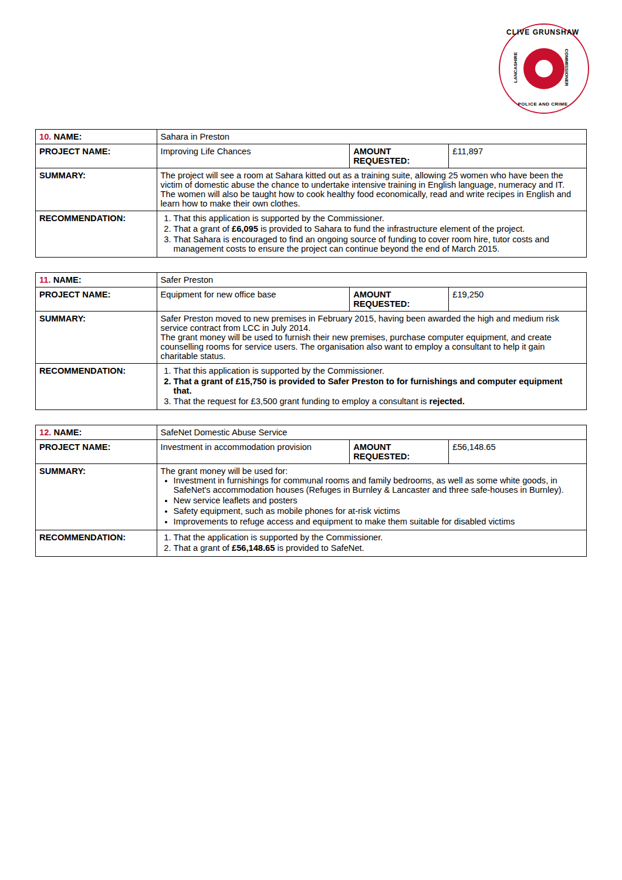CLIVE GRUNSHAW
LANCASHIRE
COMMISSIONER
POLICE AND CRIME
| 10. NAME: | Sahara in Preston |
| PROJECT NAME: | Improving Life Chances | AMOUNT REQUESTED: | £11,897 |
| SUMMARY: | The project will see a room at Sahara kitted out as a training suite, allowing 25 women who have been the victim of domestic abuse the chance to undertake intensive training in English language, numeracy and IT. The women will also be taught how to cook healthy food economically, read and write recipes in English and learn how to make their own clothes. |
| RECOMMENDATION: | That this application is supported by the Commissioner. That a grant of £6,095 is provided to Sahara to fund the infrastructure element of the project. That Sahara is encouraged to find an ongoing source of funding to cover room hire, tutor costs and management costs to ensure the project can continue beyond the end of March 2015. |
| 11. NAME: | Safer Preston |
| PROJECT NAME: | Equipment for new office base | AMOUNT REQUESTED: | £19,250 |
| SUMMARY: | Safer Preston moved to new premises in February 2015, having been awarded the high and medium risk service contract from LCC in July 2014. The grant money will be used to furnish their new premises, purchase computer equipment, and create counselling rooms for service users. The organisation also want to employ a consultant to help it gain charitable status. |
| RECOMMENDATION: | That this application is supported by the Commissioner. That a grant of £15,750 is provided to Safer Preston to for furnishings and computer equipment that. That the request for £3,500 grant funding to employ a consultant is rejected. |
| 12. NAME: | SafeNet Domestic Abuse Service |
| PROJECT NAME: | Investment in accommodation provision | AMOUNT REQUESTED: | £56,148.65 |
| SUMMARY: | The grant money will be used for: Investment in furnishings for communal rooms and family bedrooms, as well as some white goods, in SafeNet's accommodation houses (Refuges in Burnley & Lancaster and three safe-houses in Burnley). New service leaflets and posters Safety equipment, such as mobile phones for at-risk victims Improvements to refuge access and equipment to make them suitable for disabled victims |
| RECOMMENDATION: | That the application is supported by the Commissioner. That a grant of £56,148.65 is provided to SafeNet. |